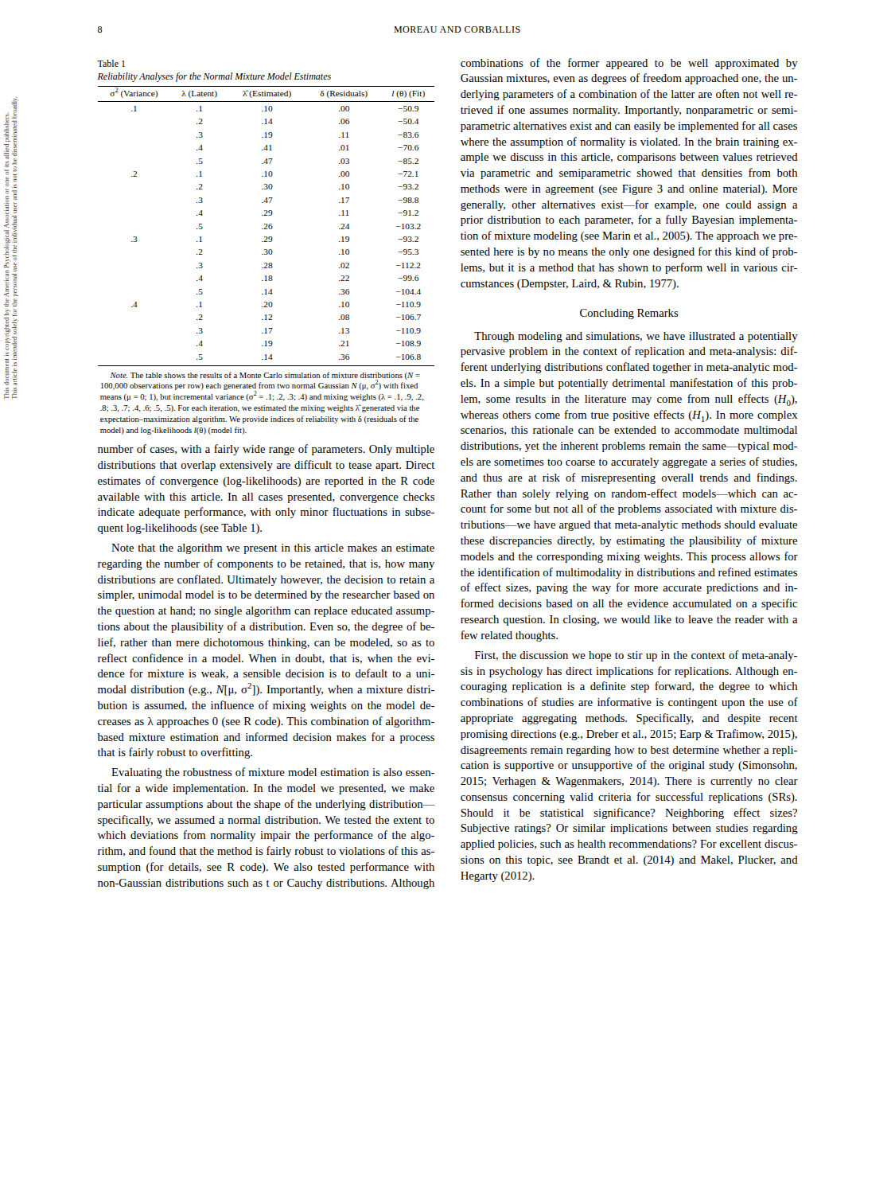This document is copyrighted by the American Psychological Association or one of its allied publishers.
This article is intended solely for the personal use of the individual user and is not to be disseminated broadly.
8 Moreau and Corballis
Table 1 Reliability Analyses for the Normal Mixture Model Estimates
| σ 2 (Variance) | λ (Latent) | λ̂ (Estimated) | δ (Residuals) | l (θ) (Fit) |
| --- | --- | --- | --- | --- |
| .1 | .1 | .10 | .00 | −50.9 |
| | .2 | .14 | .06 | −50.4 |
| | .3 | .19 | .11 | −83.6 |
| | .4 | .41 | .01 | −70.6 |
| | .5 | .47 | .03 | −85.2 |
| .2 | .1 | .10 | .00 | −72.1 |
| | .2 | .30 | .10 | −93.2 |
| | .3 | .47 | .17 | −98.8 |
| | .4 | .29 | .11 | −91.2 |
| | .5 | .26 | .24 | −103.2 |
| .3 | .1 | .29 | .19 | −93.2 |
| | .2 | .30 | .10 | −95.3 |
| | .3 | .28 | .02 | −112.2 |
| | .4 | .18 | .22 | −99.6 |
| | .5 | .14 | .36 | −104.4 |
| .4 | .1 | .20 | .10 | −110.9 |
| | .2 | .12 | .08 | −106.7 |
| | .3 | .17 | .13 | −110.9 |
| | .4 | .19 | .21 | −108.9 |
| | .5 | .14 | .36 | −106.8 |
| Note. The table shows the results of a Monte Carlo simulation of mixture distributions ( N = 100,000 observations per row) each generated from two normal Gaussian N (μ, σ 2 ) with fixed means (μ = 0; 1), but incremental variance (σ 2 = .1; .2, .3; .4) and mixing weights (λ = .1, .9, .2, .8; .3, .7; .4, .6; .5, .5). For each iteration, we estimated the mixing weights λ̂ generated via the expectation–maximization algorithm. We provide indices of reliability with δ (residuals of the model) and log-likelihoods l (θ) (model fit). |
number of cases, with a fairly wide range of parameters. Only multiple distributions that overlap extensively are difficult to tease apart. Direct estimates of convergence (log-likelihoods) are reported in the R code available with this article. In all cases presented, convergence checks indicate adequate performance, with only minor fluctuations in subsequent log-likelihoods (see Table 1).
Note that the algorithm we present in this article makes an estimate regarding the number of components to be retained, that is, how many distributions are conflated. Ultimately however, the decision to retain a simpler, unimodal model is to be determined by the researcher based on the question at hand; no single algorithm can replace educated assumptions about the plausibility of a distribution. Even so, the degree of belief, rather than mere dichotomous thinking, can be modeled, so as to reflect confidence in a model. When in doubt, that is, when the evidence for mixture is weak, a sensible decision is to default to a unimodal distribution (e.g., N[μ, σ2]). Importantly, when a mixture distribution is assumed, the influence of mixing weights on the model decreases as λ approaches 0 (see R code). This combination of algorithm-based mixture estimation and informed decision makes for a process that is fairly robust to overfitting.
Evaluating the robustness of mixture model estimation is also essential for a wide implementation. In the model we presented, we make particular assumptions about the shape of the underlying distribution—specifically, we assumed a normal distribution. We tested the extent to which deviations from normality impair the performance of the algorithm, and found that the method is fairly robust to violations of this assumption (for details, see R code). We also tested performance with non-Gaussian distributions such as t or Cauchy distributions. Although combinations of the former appeared to be well approximated by Gaussian mixtures, even as degrees of freedom approached one, the underlying parameters of a combination of the latter are often not well retrieved if one assumes normality. Importantly, nonparametric or semiparametric alternatives exist and can easily be implemented for all cases where the assumption of normality is violated. In the brain training example we discuss in this article, comparisons between values retrieved via parametric and semiparametric showed that densities from both methods were in agreement (see Figure 3 and online material). More generally, other alternatives exist—for example, one could assign a prior distribution to each parameter, for a fully Bayesian implementation of mixture modeling (see Marin et al., 2005). The approach we presented here is by no means the only one designed for this kind of problems, but it is a method that has shown to perform well in various circumstances (Dempster, Laird, & Rubin, 1977).
Concluding Remarks
Through modeling and simulations, we have illustrated a potentially pervasive problem in the context of replication and meta-analysis: different underlying distributions conflated together in meta-analytic models. In a simple but potentially detrimental manifestation of this problem, some results in the literature may come from null effects (H0), whereas others come from true positive effects (H1). In more complex scenarios, this rationale can be extended to accommodate multimodal distributions, yet the inherent problems remain the same—typical models are sometimes too coarse to accurately aggregate a series of studies, and thus are at risk of misrepresenting overall trends and findings. Rather than solely relying on random-effect models—which can account for some but not all of the problems associated with mixture distributions—we have argued that meta-analytic methods should evaluate these discrepancies directly, by estimating the plausibility of mixture models and the corresponding mixing weights. This process allows for the identification of multimodality in distributions and refined estimates of effect sizes, paving the way for more accurate predictions and informed decisions based on all the evidence accumulated on a specific research question. In closing, we would like to leave the reader with a few related thoughts.
First, the discussion we hope to stir up in the context of meta-analysis in psychology has direct implications for replications. Although encouraging replication is a definite step forward, the degree to which combinations of studies are informative is contingent upon the use of appropriate aggregating methods. Specifically, and despite recent promising directions (e.g., Dreber et al., 2015; Earp & Trafimow, 2015), disagreements remain regarding how to best determine whether a replication is supportive or unsupportive of the original study (Simonsohn, 2015; Verhagen & Wagenmakers, 2014). There is currently no clear consensus concerning valid criteria for successful replications (SRs). Should it be statistical significance? Neighboring effect sizes? Subjective ratings? Or similar implications between studies regarding applied policies, such as health recommendations? For excellent discussions on this topic, see Brandt et al. (2014) and Makel, Plucker, and Hegarty (2012).